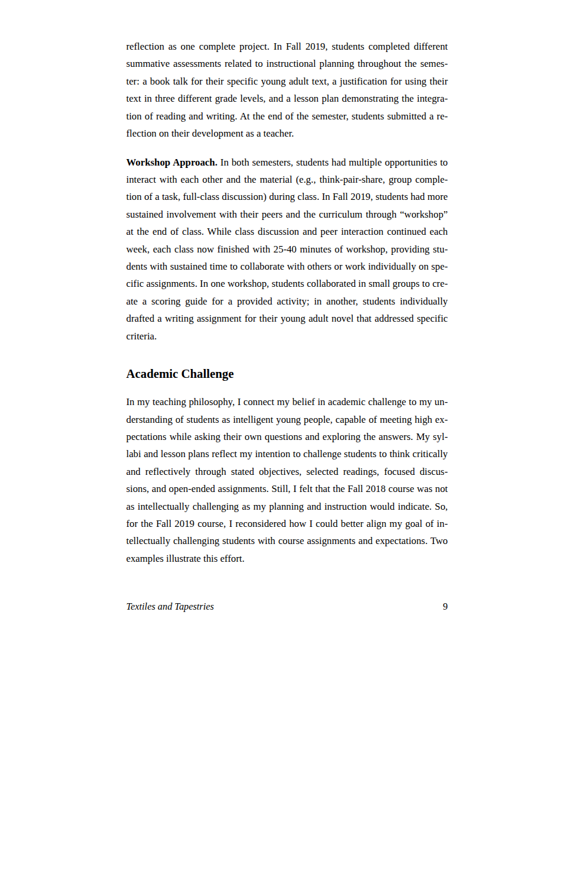reflection as one complete project. In Fall 2019, students completed different summative assessments related to instructional planning throughout the semester: a book talk for their specific young adult text, a justification for using their text in three different grade levels, and a lesson plan demonstrating the integration of reading and writing. At the end of the semester, students submitted a reflection on their development as a teacher.
Workshop Approach. In both semesters, students had multiple opportunities to interact with each other and the material (e.g., think-pair-share, group completion of a task, full-class discussion) during class. In Fall 2019, students had more sustained involvement with their peers and the curriculum through “workshop” at the end of class. While class discussion and peer interaction continued each week, each class now finished with 25-40 minutes of workshop, providing students with sustained time to collaborate with others or work individually on specific assignments. In one workshop, students collaborated in small groups to create a scoring guide for a provided activity; in another, students individually drafted a writing assignment for their young adult novel that addressed specific criteria.
Academic Challenge
In my teaching philosophy, I connect my belief in academic challenge to my understanding of students as intelligent young people, capable of meeting high expectations while asking their own questions and exploring the answers. My syllabi and lesson plans reflect my intention to challenge students to think critically and reflectively through stated objectives, selected readings, focused discussions, and open-ended assignments. Still, I felt that the Fall 2018 course was not as intellectually challenging as my planning and instruction would indicate. So, for the Fall 2019 course, I reconsidered how I could better align my goal of intellectually challenging students with course assignments and expectations. Two examples illustrate this effort.
Textiles and Tapestries 9